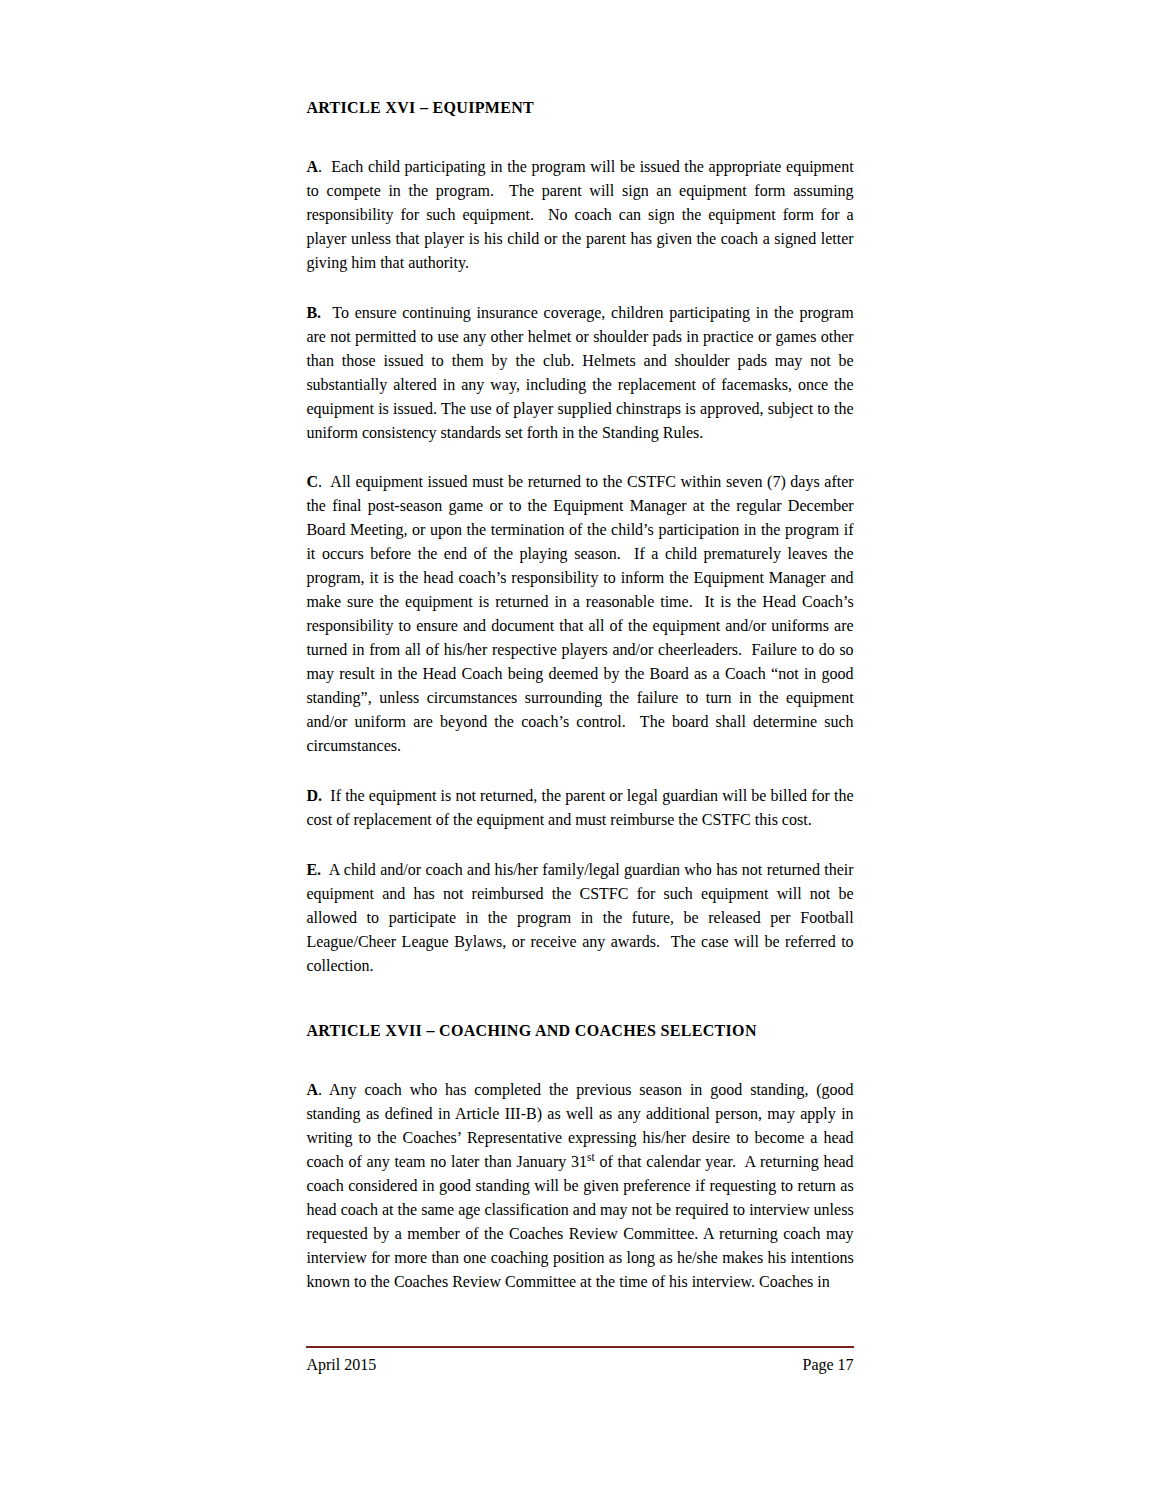ARTICLE XVI – EQUIPMENT
A. Each child participating in the program will be issued the appropriate equipment to compete in the program. The parent will sign an equipment form assuming responsibility for such equipment. No coach can sign the equipment form for a player unless that player is his child or the parent has given the coach a signed letter giving him that authority.
B. To ensure continuing insurance coverage, children participating in the program are not permitted to use any other helmet or shoulder pads in practice or games other than those issued to them by the club. Helmets and shoulder pads may not be substantially altered in any way, including the replacement of facemasks, once the equipment is issued. The use of player supplied chinstraps is approved, subject to the uniform consistency standards set forth in the Standing Rules.
C. All equipment issued must be returned to the CSTFC within seven (7) days after the final post-season game or to the Equipment Manager at the regular December Board Meeting, or upon the termination of the child’s participation in the program if it occurs before the end of the playing season. If a child prematurely leaves the program, it is the head coach’s responsibility to inform the Equipment Manager and make sure the equipment is returned in a reasonable time. It is the Head Coach’s responsibility to ensure and document that all of the equipment and/or uniforms are turned in from all of his/her respective players and/or cheerleaders. Failure to do so may result in the Head Coach being deemed by the Board as a Coach “not in good standing”, unless circumstances surrounding the failure to turn in the equipment and/or uniform are beyond the coach’s control. The board shall determine such circumstances.
D. If the equipment is not returned, the parent or legal guardian will be billed for the cost of replacement of the equipment and must reimburse the CSTFC this cost.
E. A child and/or coach and his/her family/legal guardian who has not returned their equipment and has not reimbursed the CSTFC for such equipment will not be allowed to participate in the program in the future, be released per Football League/Cheer League Bylaws, or receive any awards. The case will be referred to collection.
ARTICLE XVII – COACHING AND COACHES SELECTION
A. Any coach who has completed the previous season in good standing, (good standing as defined in Article III-B) as well as any additional person, may apply in writing to the Coaches’ Representative expressing his/her desire to become a head coach of any team no later than January 31st of that calendar year. A returning head coach considered in good standing will be given preference if requesting to return as head coach at the same age classification and may not be required to interview unless requested by a member of the Coaches Review Committee. A returning coach may interview for more than one coaching position as long as he/she makes his intentions known to the Coaches Review Committee at the time of his interview. Coaches in
April 2015 Page 17